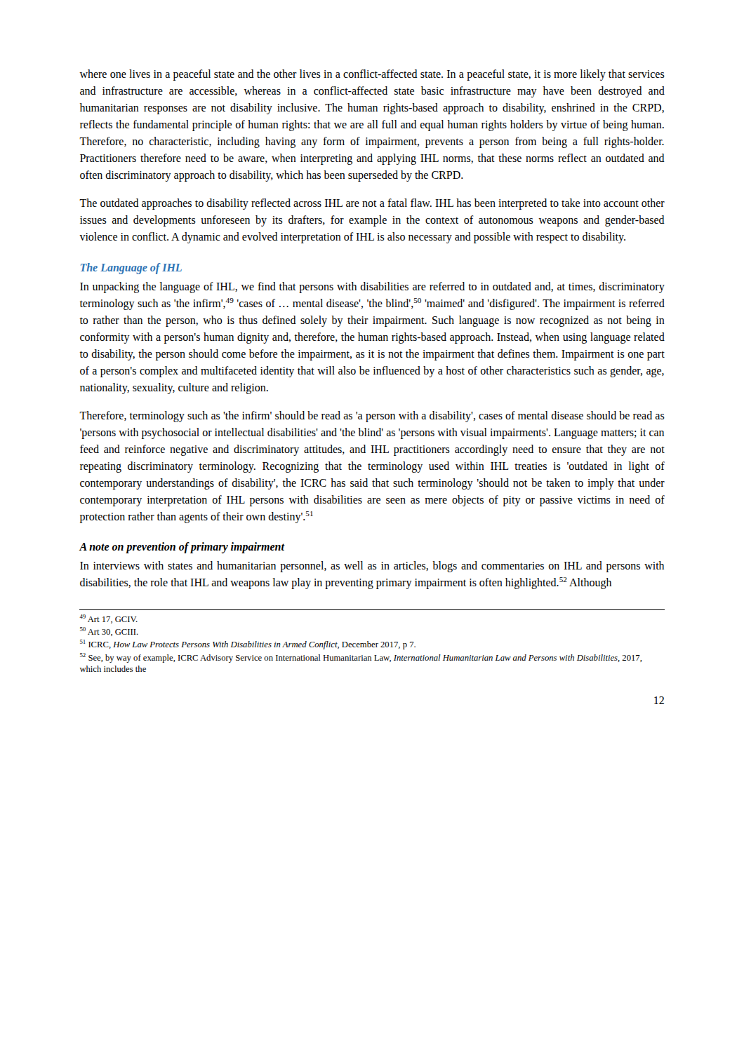where one lives in a peaceful state and the other lives in a conflict-affected state. In a peaceful state, it is more likely that services and infrastructure are accessible, whereas in a conflict-affected state basic infrastructure may have been destroyed and humanitarian responses are not disability inclusive. The human rights-based approach to disability, enshrined in the CRPD, reflects the fundamental principle of human rights: that we are all full and equal human rights holders by virtue of being human. Therefore, no characteristic, including having any form of impairment, prevents a person from being a full rights-holder. Practitioners therefore need to be aware, when interpreting and applying IHL norms, that these norms reflect an outdated and often discriminatory approach to disability, which has been superseded by the CRPD.
The outdated approaches to disability reflected across IHL are not a fatal flaw. IHL has been interpreted to take into account other issues and developments unforeseen by its drafters, for example in the context of autonomous weapons and gender-based violence in conflict. A dynamic and evolved interpretation of IHL is also necessary and possible with respect to disability.
The Language of IHL
In unpacking the language of IHL, we find that persons with disabilities are referred to in outdated and, at times, discriminatory terminology such as 'the infirm',49 'cases of … mental disease', 'the blind',50 'maimed' and 'disfigured'. The impairment is referred to rather than the person, who is thus defined solely by their impairment. Such language is now recognized as not being in conformity with a person's human dignity and, therefore, the human rights-based approach. Instead, when using language related to disability, the person should come before the impairment, as it is not the impairment that defines them. Impairment is one part of a person's complex and multifaceted identity that will also be influenced by a host of other characteristics such as gender, age, nationality, sexuality, culture and religion.
Therefore, terminology such as 'the infirm' should be read as 'a person with a disability', cases of mental disease should be read as 'persons with psychosocial or intellectual disabilities' and 'the blind' as 'persons with visual impairments'. Language matters; it can feed and reinforce negative and discriminatory attitudes, and IHL practitioners accordingly need to ensure that they are not repeating discriminatory terminology. Recognizing that the terminology used within IHL treaties is 'outdated in light of contemporary understandings of disability', the ICRC has said that such terminology 'should not be taken to imply that under contemporary interpretation of IHL persons with disabilities are seen as mere objects of pity or passive victims in need of protection rather than agents of their own destiny'.51
A note on prevention of primary impairment
In interviews with states and humanitarian personnel, as well as in articles, blogs and commentaries on IHL and persons with disabilities, the role that IHL and weapons law play in preventing primary impairment is often highlighted.52 Although
49 Art 17, GCIV.
50 Art 30, GCIII.
51 ICRC, How Law Protects Persons With Disabilities in Armed Conflict, December 2017, p 7.
52 See, by way of example, ICRC Advisory Service on International Humanitarian Law, International Humanitarian Law and Persons with Disabilities, 2017, which includes the
12